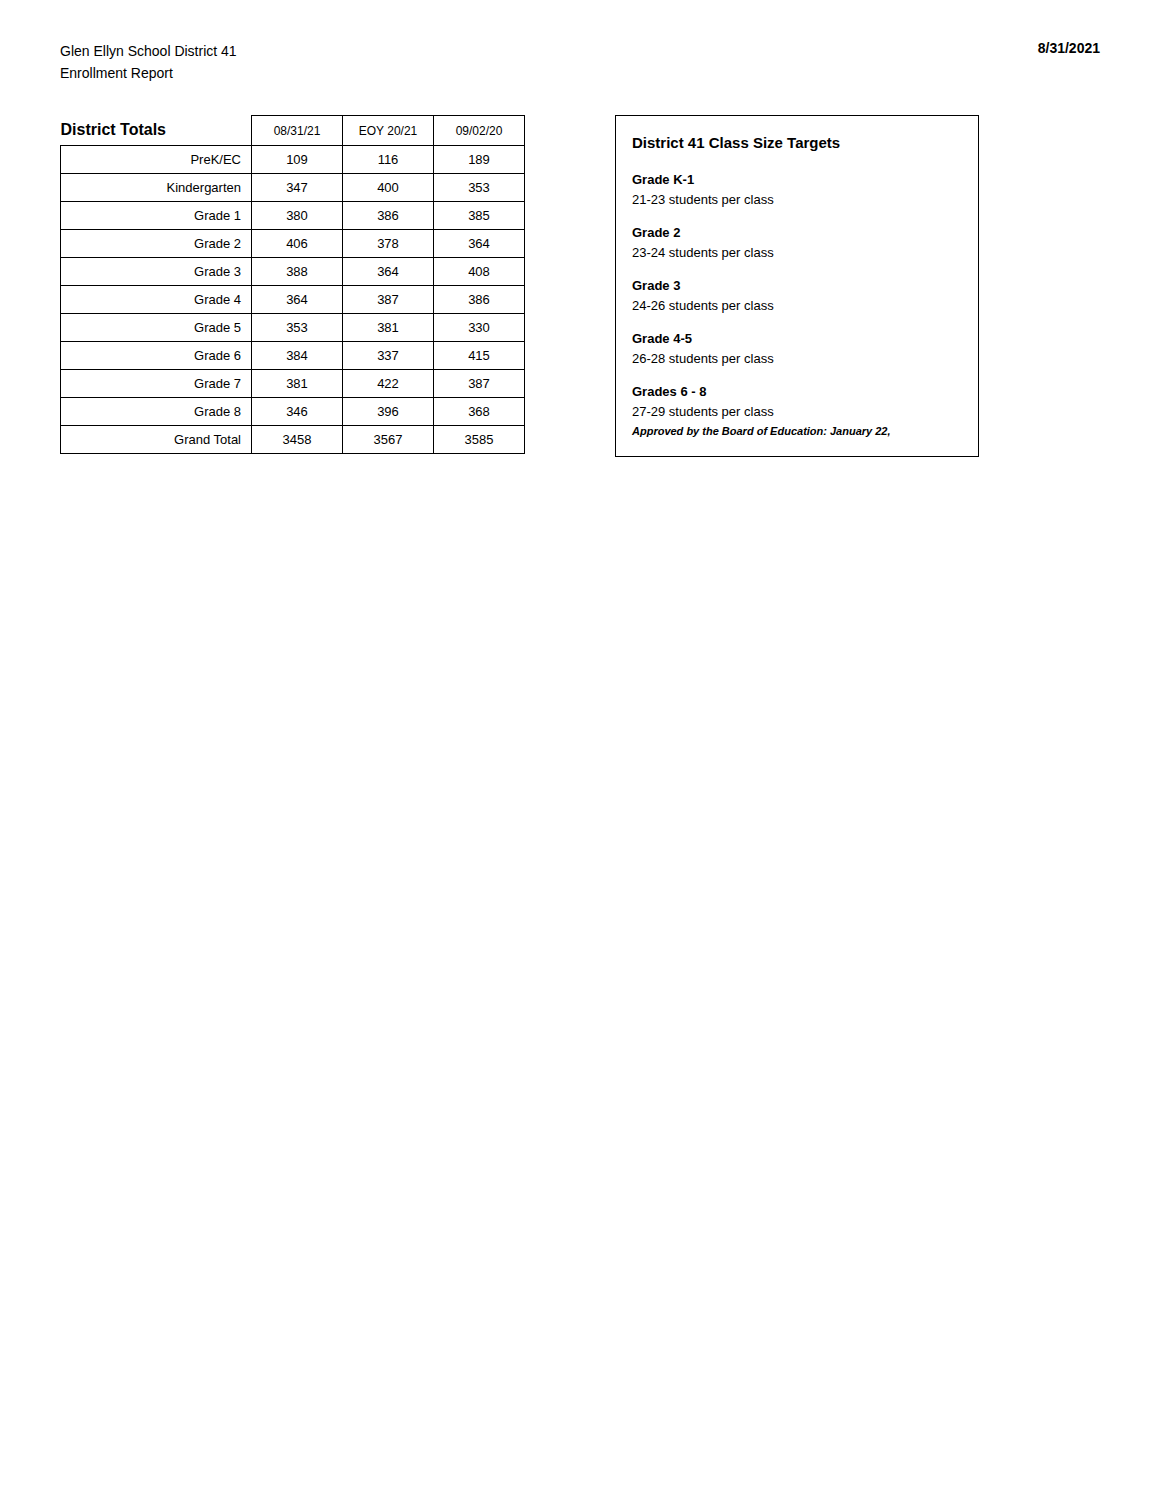Glen Ellyn School District 41
Enrollment Report
8/31/2021
| District Totals | 08/31/21 | EOY 20/21 | 09/02/20 |
| --- | --- | --- | --- |
| PreK/EC | 109 | 116 | 189 |
| Kindergarten | 347 | 400 | 353 |
| Grade 1 | 380 | 386 | 385 |
| Grade 2 | 406 | 378 | 364 |
| Grade 3 | 388 | 364 | 408 |
| Grade 4 | 364 | 387 | 386 |
| Grade 5 | 353 | 381 | 330 |
| Grade 6 | 384 | 337 | 415 |
| Grade 7 | 381 | 422 | 387 |
| Grade 8 | 346 | 396 | 368 |
| Grand Total | 3458 | 3567 | 3585 |
District 41 Class Size Targets
Grade K-1
21-23 students per class
Grade 2
23-24 students per class
Grade 3
24-26 students per class
Grade 4-5
26-28 students per class
Grades 6 - 8
27-29 students per class
Approved by the Board of Education: January 22,